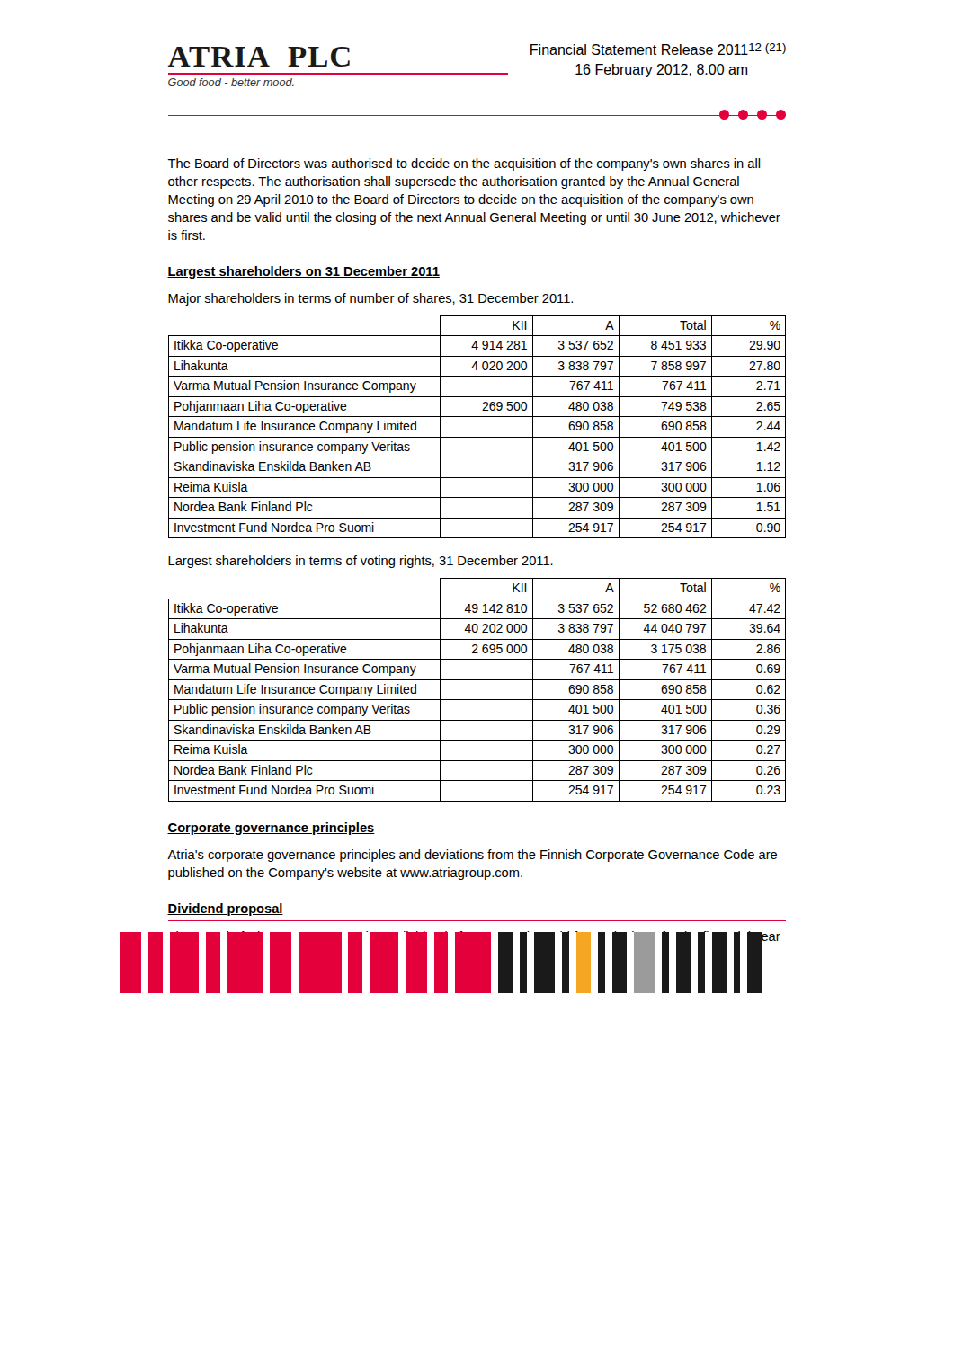| ATRIA PLC Good food - better mood. | Financial Statement Release 2011 16 February 2012, 8.00 am | 12 (21) |
The Board of Directors was authorised to decide on the acquisition of the company's own shares in all other respects. The authorisation shall supersede the authorisation granted by the Annual General Meeting on 29 April 2010 to the Board of Directors to decide on the acquisition of the company's own shares and be valid until the closing of the next Annual General Meeting or until 30 June 2012, whichever is first.
Largest shareholders on 31 December 2011
Major shareholders in terms of number of shares, 31 December 2011.
| | KII | A | Total | % |
| --- | --- | --- | --- | --- |
| Itikka Co-operative | 4 914 281 | 3 537 652 | 8 451 933 | 29.90 |
| Lihakunta | 4 020 200 | 3 838 797 | 7 858 997 | 27.80 |
| Varma Mutual Pension Insurance Company | | 767 411 | 767 411 | 2.71 |
| Pohjanmaan Liha Co-operative | 269 500 | 480 038 | 749 538 | 2.65 |
| Mandatum Life Insurance Company Limited | | 690 858 | 690 858 | 2.44 |
| Public pension insurance company Veritas | | 401 500 | 401 500 | 1.42 |
| Skandinaviska Enskilda Banken AB | | 317 906 | 317 906 | 1.12 |
| Reima Kuisla | | 300 000 | 300 000 | 1.06 |
| Nordea Bank Finland Plc | | 287 309 | 287 309 | 1.51 |
| Investment Fund Nordea Pro Suomi | | 254 917 | 254 917 | 0.90 |
Largest shareholders in terms of voting rights, 31 December 2011.
| | KII | A | Total | % |
| --- | --- | --- | --- | --- |
| Itikka Co-operative | 49 142 810 | 3 537 652 | 52 680 462 | 47.42 |
| Lihakunta | 40 202 000 | 3 838 797 | 44 040 797 | 39.64 |
| Pohjanmaan Liha Co-operative | 2 695 000 | 480 038 | 3 175 038 | 2.86 |
| Varma Mutual Pension Insurance Company | | 767 411 | 767 411 | 0.69 |
| Mandatum Life Insurance Company Limited | | 690 858 | 690 858 | 0.62 |
| Public pension insurance company Veritas | | 401 500 | 401 500 | 0.36 |
| Skandinaviska Enskilda Banken AB | | 317 906 | 317 906 | 0.29 |
| Reima Kuisla | | 300 000 | 300 000 | 0.27 |
| Nordea Bank Finland Plc | | 287 309 | 287 309 | 0.26 |
| Investment Fund Nordea Pro Suomi | | 254 917 | 254 917 | 0.23 |
Corporate governance principles
Atria's corporate governance principles and deviations from the Finnish Corporate Governance Code are published on the Company's website at www.atriagroup.com.
Dividend proposal
The Board of Directors proposes that a dividend of EUR 0.20 be paid for each share for the financial year 2011.